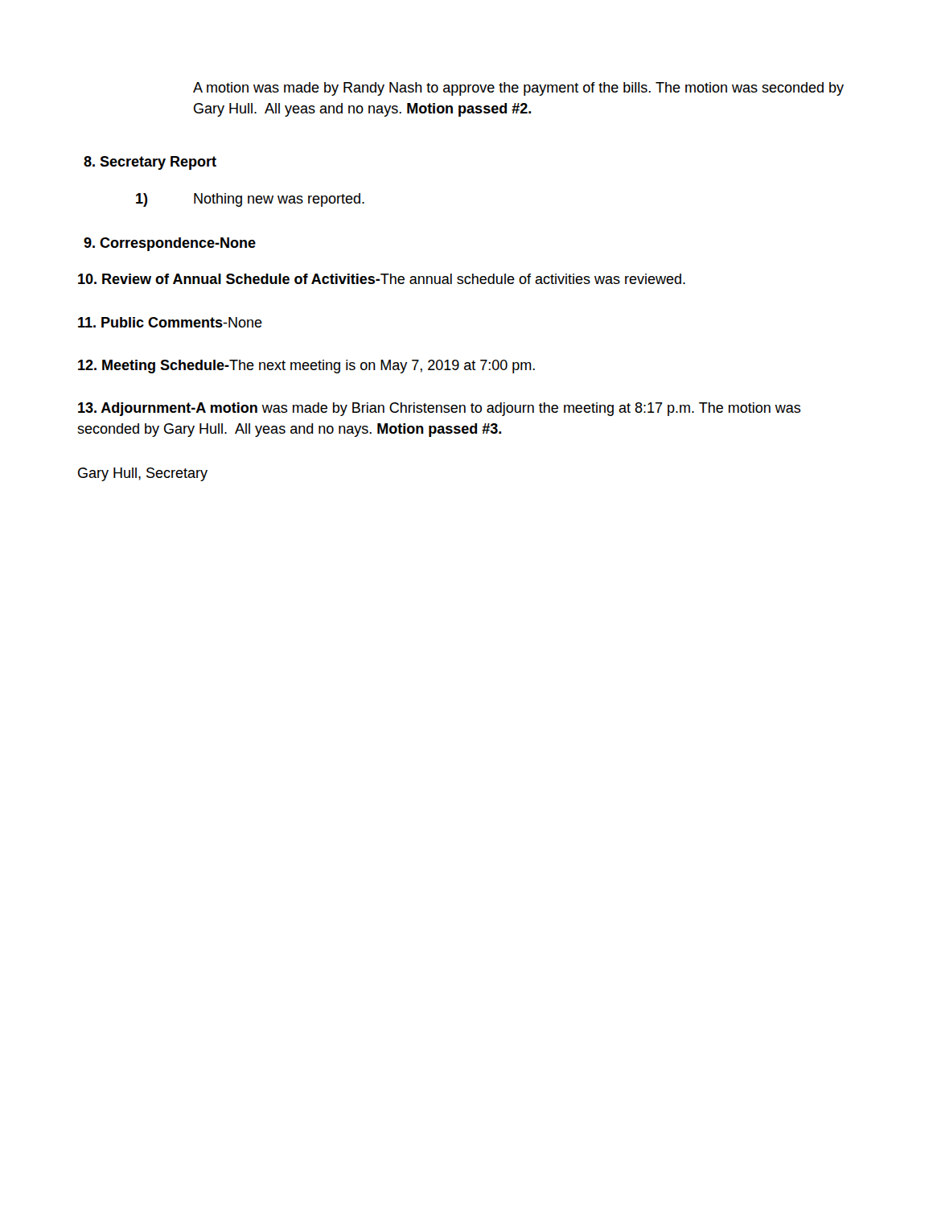A motion was made by Randy Nash to approve the payment of the bills. The motion was seconded by Gary Hull. All yeas and no nays. Motion passed #2.
8. Secretary Report
1) Nothing new was reported.
9. Correspondence-None
10. Review of Annual Schedule of Activities-The annual schedule of activities was reviewed.
11. Public Comments-None
12. Meeting Schedule-The next meeting is on May 7, 2019 at 7:00 pm.
13. Adjournment-A motion was made by Brian Christensen to adjourn the meeting at 8:17 p.m. The motion was seconded by Gary Hull. All yeas and no nays. Motion passed #3.
Gary Hull, Secretary